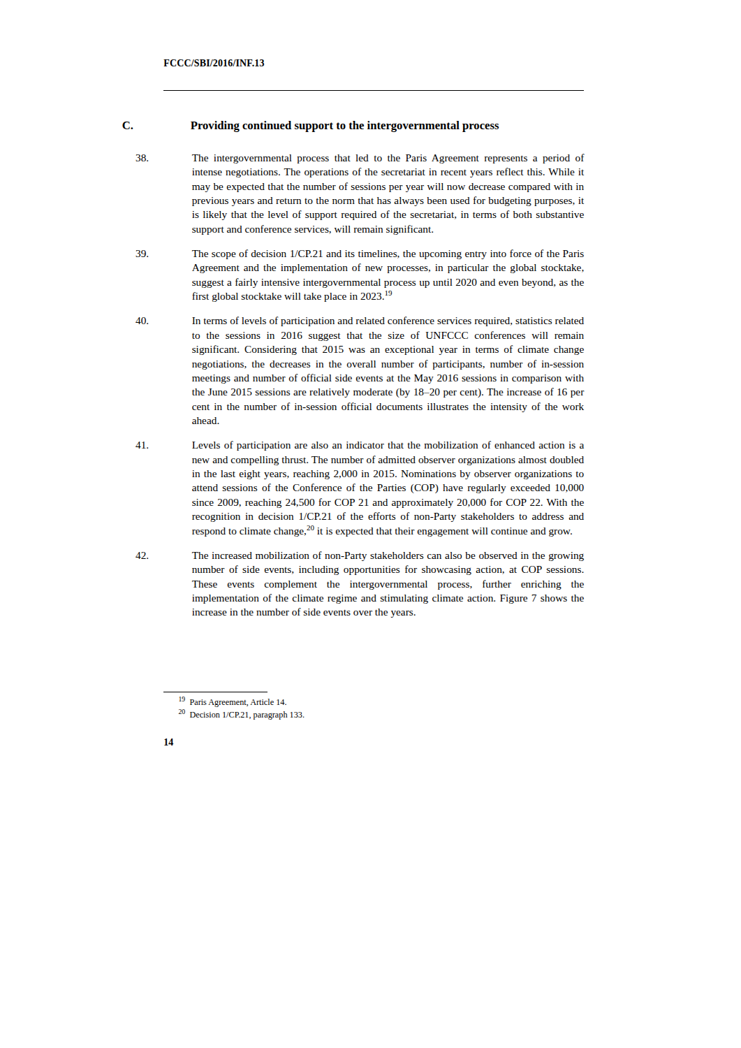FCCC/SBI/2016/INF.13
C. Providing continued support to the intergovernmental process
38. The intergovernmental process that led to the Paris Agreement represents a period of intense negotiations. The operations of the secretariat in recent years reflect this. While it may be expected that the number of sessions per year will now decrease compared with in previous years and return to the norm that has always been used for budgeting purposes, it is likely that the level of support required of the secretariat, in terms of both substantive support and conference services, will remain significant.
39. The scope of decision 1/CP.21 and its timelines, the upcoming entry into force of the Paris Agreement and the implementation of new processes, in particular the global stocktake, suggest a fairly intensive intergovernmental process up until 2020 and even beyond, as the first global stocktake will take place in 2023.19
40. In terms of levels of participation and related conference services required, statistics related to the sessions in 2016 suggest that the size of UNFCCC conferences will remain significant. Considering that 2015 was an exceptional year in terms of climate change negotiations, the decreases in the overall number of participants, number of in-session meetings and number of official side events at the May 2016 sessions in comparison with the June 2015 sessions are relatively moderate (by 18–20 per cent). The increase of 16 per cent in the number of in-session official documents illustrates the intensity of the work ahead.
41. Levels of participation are also an indicator that the mobilization of enhanced action is a new and compelling thrust. The number of admitted observer organizations almost doubled in the last eight years, reaching 2,000 in 2015. Nominations by observer organizations to attend sessions of the Conference of the Parties (COP) have regularly exceeded 10,000 since 2009, reaching 24,500 for COP 21 and approximately 20,000 for COP 22. With the recognition in decision 1/CP.21 of the efforts of non-Party stakeholders to address and respond to climate change,20 it is expected that their engagement will continue and grow.
42. The increased mobilization of non-Party stakeholders can also be observed in the growing number of side events, including opportunities for showcasing action, at COP sessions. These events complement the intergovernmental process, further enriching the implementation of the climate regime and stimulating climate action. Figure 7 shows the increase in the number of side events over the years.
19 Paris Agreement, Article 14.
20 Decision 1/CP.21, paragraph 133.
14